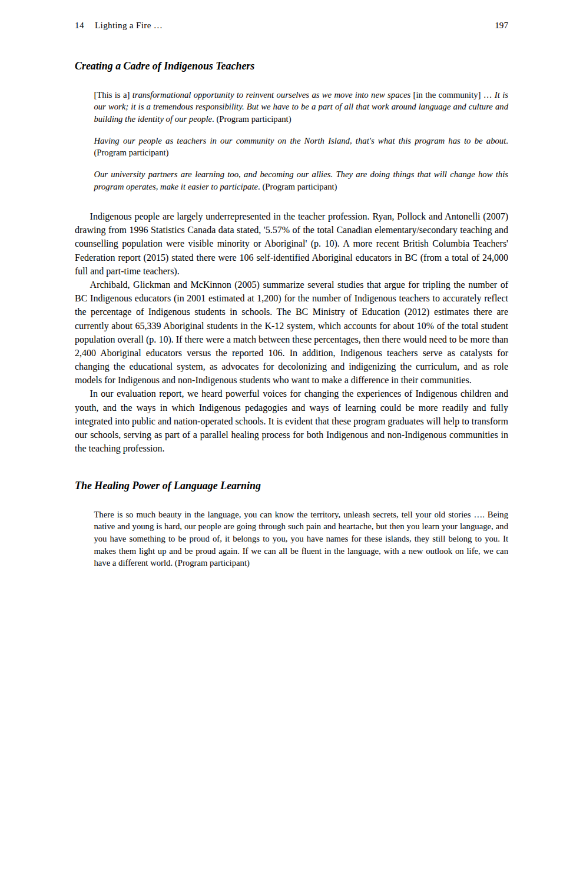14 Lighting a Fire … 197
Creating a Cadre of Indigenous Teachers
[This is a] transformational opportunity to reinvent ourselves as we move into new spaces [in the community] … It is our work; it is a tremendous responsibility. But we have to be a part of all that work around language and culture and building the identity of our people. (Program participant)
Having our people as teachers in our community on the North Island, that's what this program has to be about. (Program participant)
Our university partners are learning too, and becoming our allies. They are doing things that will change how this program operates, make it easier to participate. (Program participant)
Indigenous people are largely underrepresented in the teacher profession. Ryan, Pollock and Antonelli (2007) drawing from 1996 Statistics Canada data stated, '5.57% of the total Canadian elementary/secondary teaching and counselling population were visible minority or Aboriginal' (p. 10). A more recent British Columbia Teachers' Federation report (2015) stated there were 106 self-identified Aboriginal educators in BC (from a total of 24,000 full and part-time teachers).
Archibald, Glickman and McKinnon (2005) summarize several studies that argue for tripling the number of BC Indigenous educators (in 2001 estimated at 1,200) for the number of Indigenous teachers to accurately reflect the percentage of Indigenous students in schools. The BC Ministry of Education (2012) estimates there are currently about 65,339 Aboriginal students in the K-12 system, which accounts for about 10% of the total student population overall (p. 10). If there were a match between these percentages, then there would need to be more than 2,400 Aboriginal educators versus the reported 106. In addition, Indigenous teachers serve as catalysts for changing the educational system, as advocates for decolonizing and indigenizing the curriculum, and as role models for Indigenous and non-Indigenous students who want to make a difference in their communities.
In our evaluation report, we heard powerful voices for changing the experiences of Indigenous children and youth, and the ways in which Indigenous pedagogies and ways of learning could be more readily and fully integrated into public and nation-operated schools. It is evident that these program graduates will help to transform our schools, serving as part of a parallel healing process for both Indigenous and non-Indigenous communities in the teaching profession.
The Healing Power of Language Learning
There is so much beauty in the language, you can know the territory, unleash secrets, tell your old stories …. Being native and young is hard, our people are going through such pain and heartache, but then you learn your language, and you have something to be proud of, it belongs to you, you have names for these islands, they still belong to you. It makes them light up and be proud again. If we can all be fluent in the language, with a new outlook on life, we can have a different world. (Program participant)